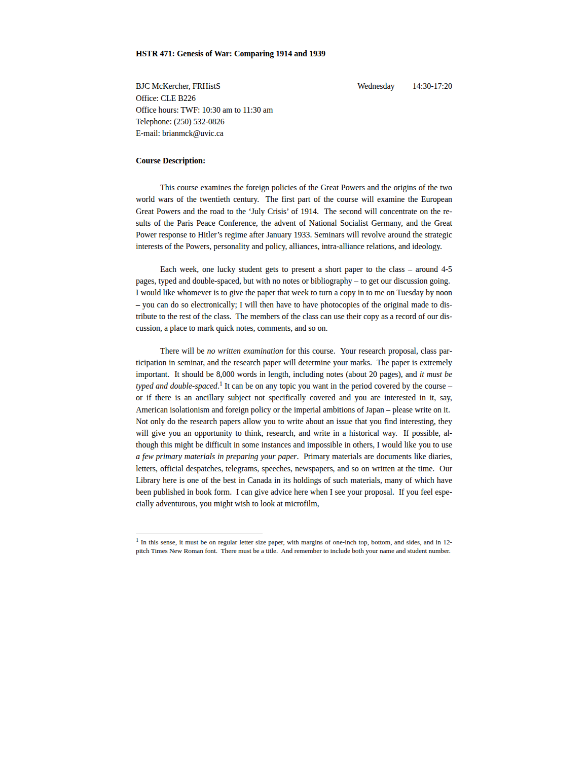HSTR 471: Genesis of War: Comparing 1914 and 1939
BJC McKercher, FRHistS Wednesday14:30-17:20
Office: CLE B226
Office hours: TWF: 10:30 am to 11:30 am
Telephone: (250) 532-0826
E-mail: brianmck@uvic.ca
Course Description:
This course examines the foreign policies of the Great Powers and the origins of the two world wars of the twentieth century. The first part of the course will examine the European Great Powers and the road to the ‘July Crisis’ of 1914. The second will concentrate on the results of the Paris Peace Conference, the advent of National Socialist Germany, and the Great Power response to Hitler’s regime after January 1933. Seminars will revolve around the strategic interests of the Powers, personality and policy, alliances, intra-alliance relations, and ideology.
Each week, one lucky student gets to present a short paper to the class – around 4-5 pages, typed and double-spaced, but with no notes or bibliography – to get our discussion going. I would like whomever is to give the paper that week to turn a copy in to me on Tuesday by noon – you can do so electronically; I will then have to have photocopies of the original made to distribute to the rest of the class. The members of the class can use their copy as a record of our discussion, a place to mark quick notes, comments, and so on.
There will be no written examination for this course. Your research proposal, class participation in seminar, and the research paper will determine your marks. The paper is extremely important. It should be 8,000 words in length, including notes (about 20 pages), and it must be typed and double-spaced.1 It can be on any topic you want in the period covered by the course – or if there is an ancillary subject not specifically covered and you are interested in it, say, American isolationism and foreign policy or the imperial ambitions of Japan – please write on it. Not only do the research papers allow you to write about an issue that you find interesting, they will give you an opportunity to think, research, and write in a historical way. If possible, although this might be difficult in some instances and impossible in others, I would like you to use a few primary materials in preparing your paper. Primary materials are documents like diaries, letters, official despatches, telegrams, speeches, newspapers, and so on written at the time. Our Library here is one of the best in Canada in its holdings of such materials, many of which have been published in book form. I can give advice here when I see your proposal. If you feel especially adventurous, you might wish to look at microfilm,
1 In this sense, it must be on regular letter size paper, with margins of one-inch top, bottom, and sides, and in 12-pitch Times New Roman font. There must be a title. And remember to include both your name and student number.